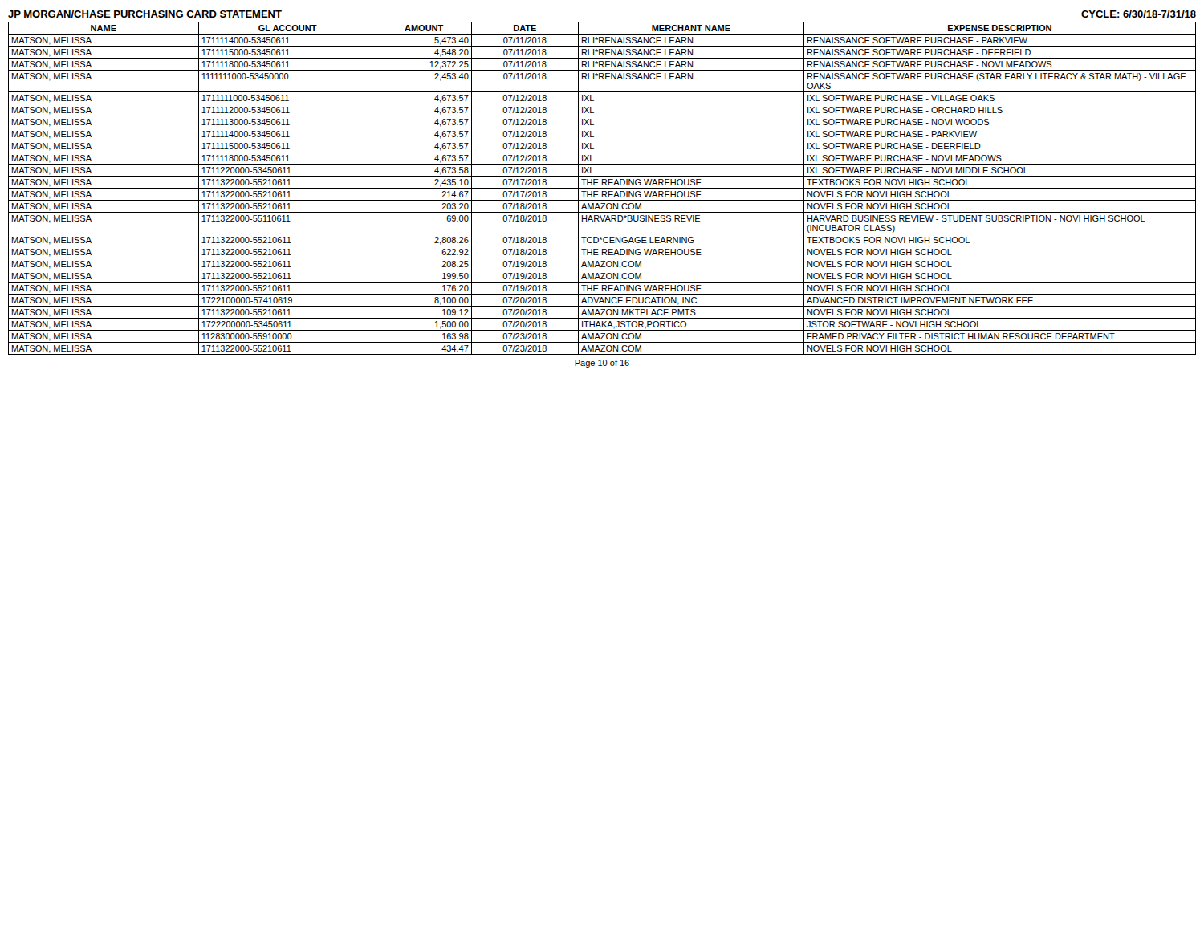JP MORGAN/CHASE PURCHASING CARD STATEMENT CYCLE: 6/30/18-7/31/18
| NAME | GL ACCOUNT | AMOUNT | DATE | MERCHANT NAME | EXPENSE DESCRIPTION |
| --- | --- | --- | --- | --- | --- |
| MATSON, MELISSA | 1711114000-53450611 | 5,473.40 | 07/11/2018 | RLI*RENAISSANCE LEARN | RENAISSANCE SOFTWARE PURCHASE - PARKVIEW |
| MATSON, MELISSA | 1711115000-53450611 | 4,548.20 | 07/11/2018 | RLI*RENAISSANCE LEARN | RENAISSANCE SOFTWARE PURCHASE - DEERFIELD |
| MATSON, MELISSA | 1711118000-53450611 | 12,372.25 | 07/11/2018 | RLI*RENAISSANCE LEARN | RENAISSANCE SOFTWARE PURCHASE - NOVI MEADOWS |
| MATSON, MELISSA | 1111111000-53450000 | 2,453.40 | 07/11/2018 | RLI*RENAISSANCE LEARN | RENAISSANCE SOFTWARE PURCHASE (STAR EARLY LITERACY & STAR MATH) - VILLAGE OAKS |
| MATSON, MELISSA | 1711111000-53450611 | 4,673.57 | 07/12/2018 | IXL | IXL SOFTWARE PURCHASE - VILLAGE OAKS |
| MATSON, MELISSA | 1711112000-53450611 | 4,673.57 | 07/12/2018 | IXL | IXL SOFTWARE PURCHASE - ORCHARD HILLS |
| MATSON, MELISSA | 1711113000-53450611 | 4,673.57 | 07/12/2018 | IXL | IXL SOFTWARE PURCHASE - NOVI WOODS |
| MATSON, MELISSA | 1711114000-53450611 | 4,673.57 | 07/12/2018 | IXL | IXL SOFTWARE PURCHASE - PARKVIEW |
| MATSON, MELISSA | 1711115000-53450611 | 4,673.57 | 07/12/2018 | IXL | IXL SOFTWARE PURCHASE - DEERFIELD |
| MATSON, MELISSA | 1711118000-53450611 | 4,673.57 | 07/12/2018 | IXL | IXL SOFTWARE PURCHASE - NOVI MEADOWS |
| MATSON, MELISSA | 1711220000-53450611 | 4,673.58 | 07/12/2018 | IXL | IXL SOFTWARE PURCHASE - NOVI MIDDLE SCHOOL |
| MATSON, MELISSA | 1711322000-55210611 | 2,435.10 | 07/17/2018 | THE READING WAREHOUSE | TEXTBOOKS FOR NOVI HIGH SCHOOL |
| MATSON, MELISSA | 1711322000-55210611 | 214.67 | 07/17/2018 | THE READING WAREHOUSE | NOVELS FOR NOVI HIGH SCHOOL |
| MATSON, MELISSA | 1711322000-55210611 | 203.20 | 07/18/2018 | AMAZON.COM | NOVELS FOR NOVI HIGH SCHOOL |
| MATSON, MELISSA | 1711322000-55110611 | 69.00 | 07/18/2018 | HARVARD*BUSINESS REVIE | HARVARD BUSINESS REVIEW - STUDENT SUBSCRIPTION - NOVI HIGH SCHOOL (INCUBATOR CLASS) |
| MATSON, MELISSA | 1711322000-55210611 | 2,808.26 | 07/18/2018 | TCD*CENGAGE LEARNING | TEXTBOOKS FOR NOVI HIGH SCHOOL |
| MATSON, MELISSA | 1711322000-55210611 | 622.92 | 07/18/2018 | THE READING WAREHOUSE | NOVELS FOR NOVI HIGH SCHOOL |
| MATSON, MELISSA | 1711322000-55210611 | 208.25 | 07/19/2018 | AMAZON.COM | NOVELS FOR NOVI HIGH SCHOOL |
| MATSON, MELISSA | 1711322000-55210611 | 199.50 | 07/19/2018 | AMAZON.COM | NOVELS FOR NOVI HIGH SCHOOL |
| MATSON, MELISSA | 1711322000-55210611 | 176.20 | 07/19/2018 | THE READING WAREHOUSE | NOVELS FOR NOVI HIGH SCHOOL |
| MATSON, MELISSA | 1722100000-57410619 | 8,100.00 | 07/20/2018 | ADVANCE EDUCATION, INC | ADVANCED DISTRICT IMPROVEMENT NETWORK FEE |
| MATSON, MELISSA | 1711322000-55210611 | 109.12 | 07/20/2018 | AMAZON MKTPLACE PMTS | NOVELS FOR NOVI HIGH SCHOOL |
| MATSON, MELISSA | 1722200000-53450611 | 1,500.00 | 07/20/2018 | ITHAKA,JSTOR,PORTICO | JSTOR SOFTWARE - NOVI HIGH SCHOOL |
| MATSON, MELISSA | 1128300000-55910000 | 163.98 | 07/23/2018 | AMAZON.COM | FRAMED PRIVACY FILTER - DISTRICT HUMAN RESOURCE DEPARTMENT |
| MATSON, MELISSA | 1711322000-55210611 | 434.47 | 07/23/2018 | AMAZON.COM | NOVELS FOR NOVI HIGH SCHOOL |
Page 10 of 16